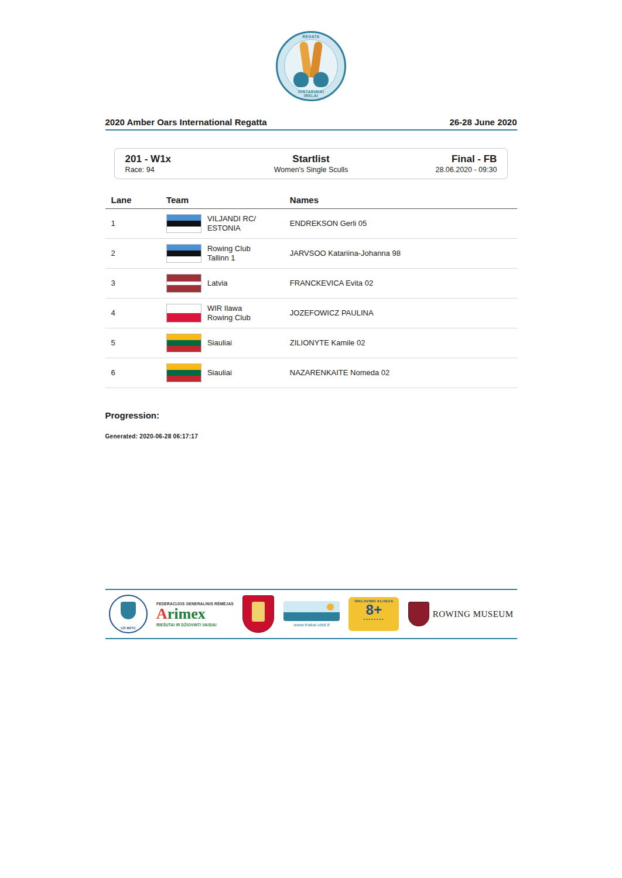REGATA GINTARINIAI IRKLAI
2020 Amber Oars International Regatta
26-28 June 2020
201 - W1x Race: 94
Startlist Women's Single Sculls
Final - FB 28.06.2020 - 09:30
| Lane | Team | Names |
| --- | --- | --- |
| 1 | VILJANDI RC/ ESTONIA | ENDREKSON Gerli 05 |
| 2 | Rowing Club Tallinn 1 | JARVSOO Katariina-Johanna 98 |
| 3 | Latvia | FRANCKEVICA Evita 02 |
| 4 | WIR Ilawa Rowing Club | JOZEFOWICZ PAULINA |
| 5 | Siauliai | ZILIONYTE Kamile 02 |
| 6 | Siauliai | NAZARENKAITE Nomeda 02 |
Progression:
Generated: 2020-06-28 06:17:17
135 METŲ
FEDERACIJOS GENERALINIS RĖMĖJAS
Arimex
RIEŠUTAI IR DŽIOVINTI VAISIAI
www.trakai-visit.lt
IRKLAVIMO KLUBAS
8+
••••••••
ROWING MUSEUM